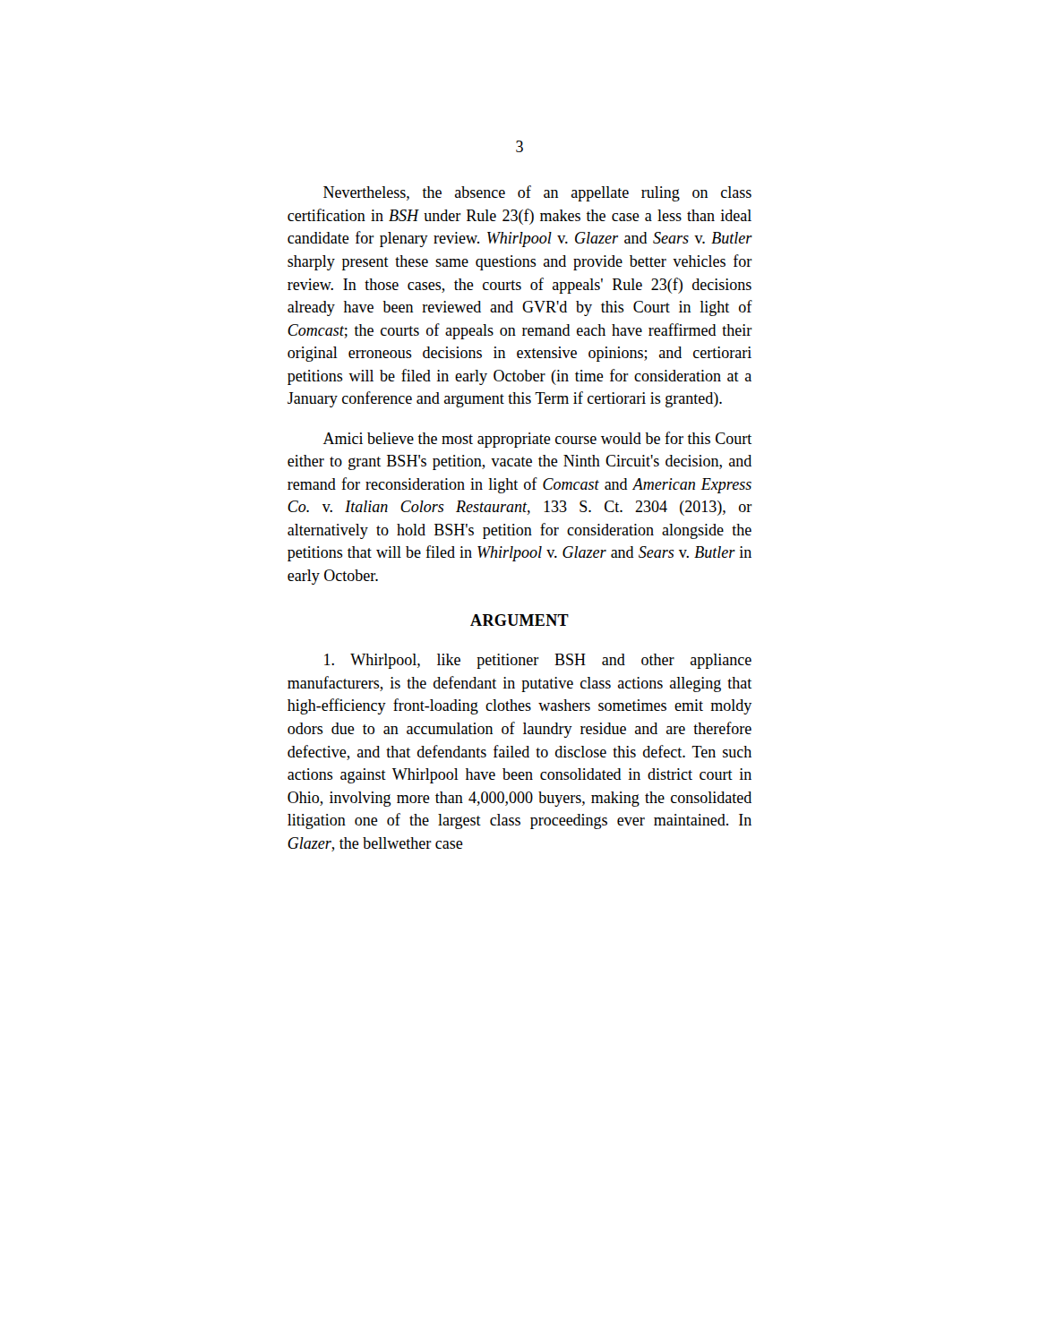3
Nevertheless, the absence of an appellate ruling on class certification in BSH under Rule 23(f) makes the case a less than ideal candidate for plenary review. Whirlpool v. Glazer and Sears v. Butler sharply present these same questions and provide better vehicles for review. In those cases, the courts of appeals' Rule 23(f) decisions already have been reviewed and GVR'd by this Court in light of Comcast; the courts of appeals on remand each have reaffirmed their original erroneous decisions in extensive opinions; and certiorari petitions will be filed in early October (in time for consideration at a January conference and argument this Term if certiorari is granted).
Amici believe the most appropriate course would be for this Court either to grant BSH's petition, vacate the Ninth Circuit's decision, and remand for reconsideration in light of Comcast and American Express Co. v. Italian Colors Restaurant, 133 S. Ct. 2304 (2013), or alternatively to hold BSH's petition for consideration alongside the petitions that will be filed in Whirlpool v. Glazer and Sears v. Butler in early October.
ARGUMENT
1. Whirlpool, like petitioner BSH and other appliance manufacturers, is the defendant in putative class actions alleging that high-efficiency front-loading clothes washers sometimes emit moldy odors due to an accumulation of laundry residue and are therefore defective, and that defendants failed to disclose this defect. Ten such actions against Whirlpool have been consolidated in district court in Ohio, involving more than 4,000,000 buyers, making the consolidated litigation one of the largest class proceedings ever maintained. In Glazer, the bellwether case